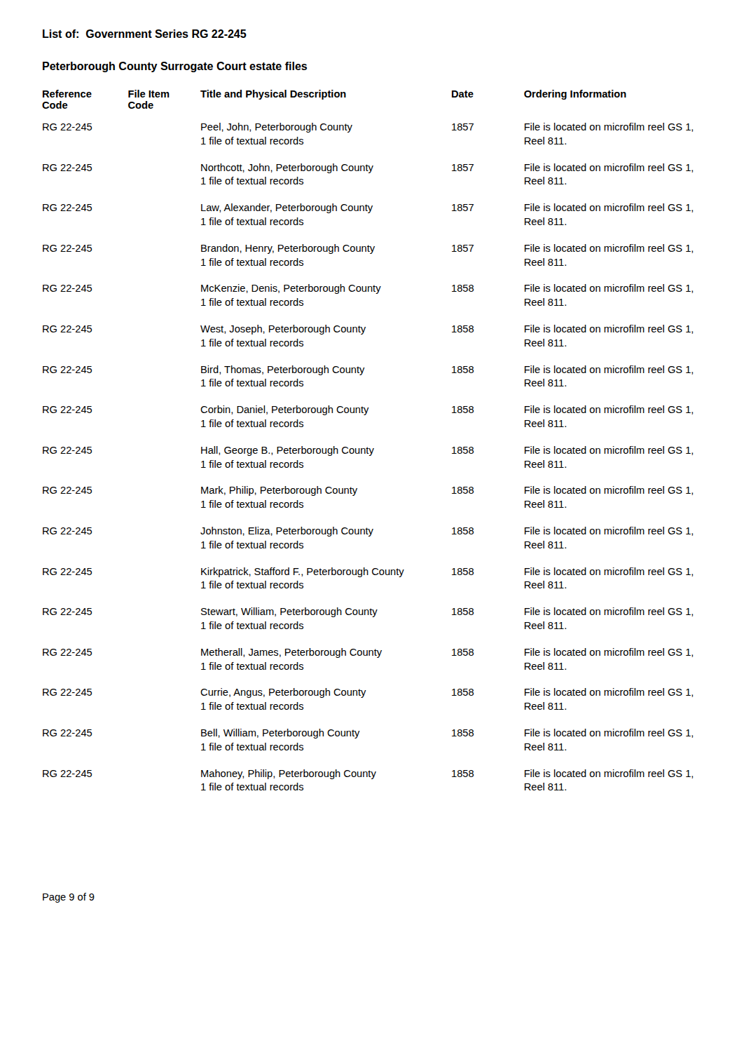List of: Government Series RG 22-245
Peterborough County Surrogate Court estate files
| Reference Code | File Item Code | Title and Physical Description | Date | Ordering Information |
| --- | --- | --- | --- | --- |
| RG 22-245 | | Peel, John, Peterborough County 1 file of textual records | 1857 | File is located on microfilm reel GS 1, Reel 811. |
| RG 22-245 | | Northcott, John, Peterborough County 1 file of textual records | 1857 | File is located on microfilm reel GS 1, Reel 811. |
| RG 22-245 | | Law, Alexander, Peterborough County 1 file of textual records | 1857 | File is located on microfilm reel GS 1, Reel 811. |
| RG 22-245 | | Brandon, Henry, Peterborough County 1 file of textual records | 1857 | File is located on microfilm reel GS 1, Reel 811. |
| RG 22-245 | | McKenzie, Denis, Peterborough County 1 file of textual records | 1858 | File is located on microfilm reel GS 1, Reel 811. |
| RG 22-245 | | West, Joseph, Peterborough County 1 file of textual records | 1858 | File is located on microfilm reel GS 1, Reel 811. |
| RG 22-245 | | Bird, Thomas, Peterborough County 1 file of textual records | 1858 | File is located on microfilm reel GS 1, Reel 811. |
| RG 22-245 | | Corbin, Daniel, Peterborough County 1 file of textual records | 1858 | File is located on microfilm reel GS 1, Reel 811. |
| RG 22-245 | | Hall, George B., Peterborough County 1 file of textual records | 1858 | File is located on microfilm reel GS 1, Reel 811. |
| RG 22-245 | | Mark, Philip, Peterborough County 1 file of textual records | 1858 | File is located on microfilm reel GS 1, Reel 811. |
| RG 22-245 | | Johnston, Eliza, Peterborough County 1 file of textual records | 1858 | File is located on microfilm reel GS 1, Reel 811. |
| RG 22-245 | | Kirkpatrick, Stafford F., Peterborough County 1 file of textual records | 1858 | File is located on microfilm reel GS 1, Reel 811. |
| RG 22-245 | | Stewart, William, Peterborough County 1 file of textual records | 1858 | File is located on microfilm reel GS 1, Reel 811. |
| RG 22-245 | | Metherall, James, Peterborough County 1 file of textual records | 1858 | File is located on microfilm reel GS 1, Reel 811. |
| RG 22-245 | | Currie, Angus, Peterborough County 1 file of textual records | 1858 | File is located on microfilm reel GS 1, Reel 811. |
| RG 22-245 | | Bell, William, Peterborough County 1 file of textual records | 1858 | File is located on microfilm reel GS 1, Reel 811. |
| RG 22-245 | | Mahoney, Philip, Peterborough County 1 file of textual records | 1858 | File is located on microfilm reel GS 1, Reel 811. |
Page 9 of 9